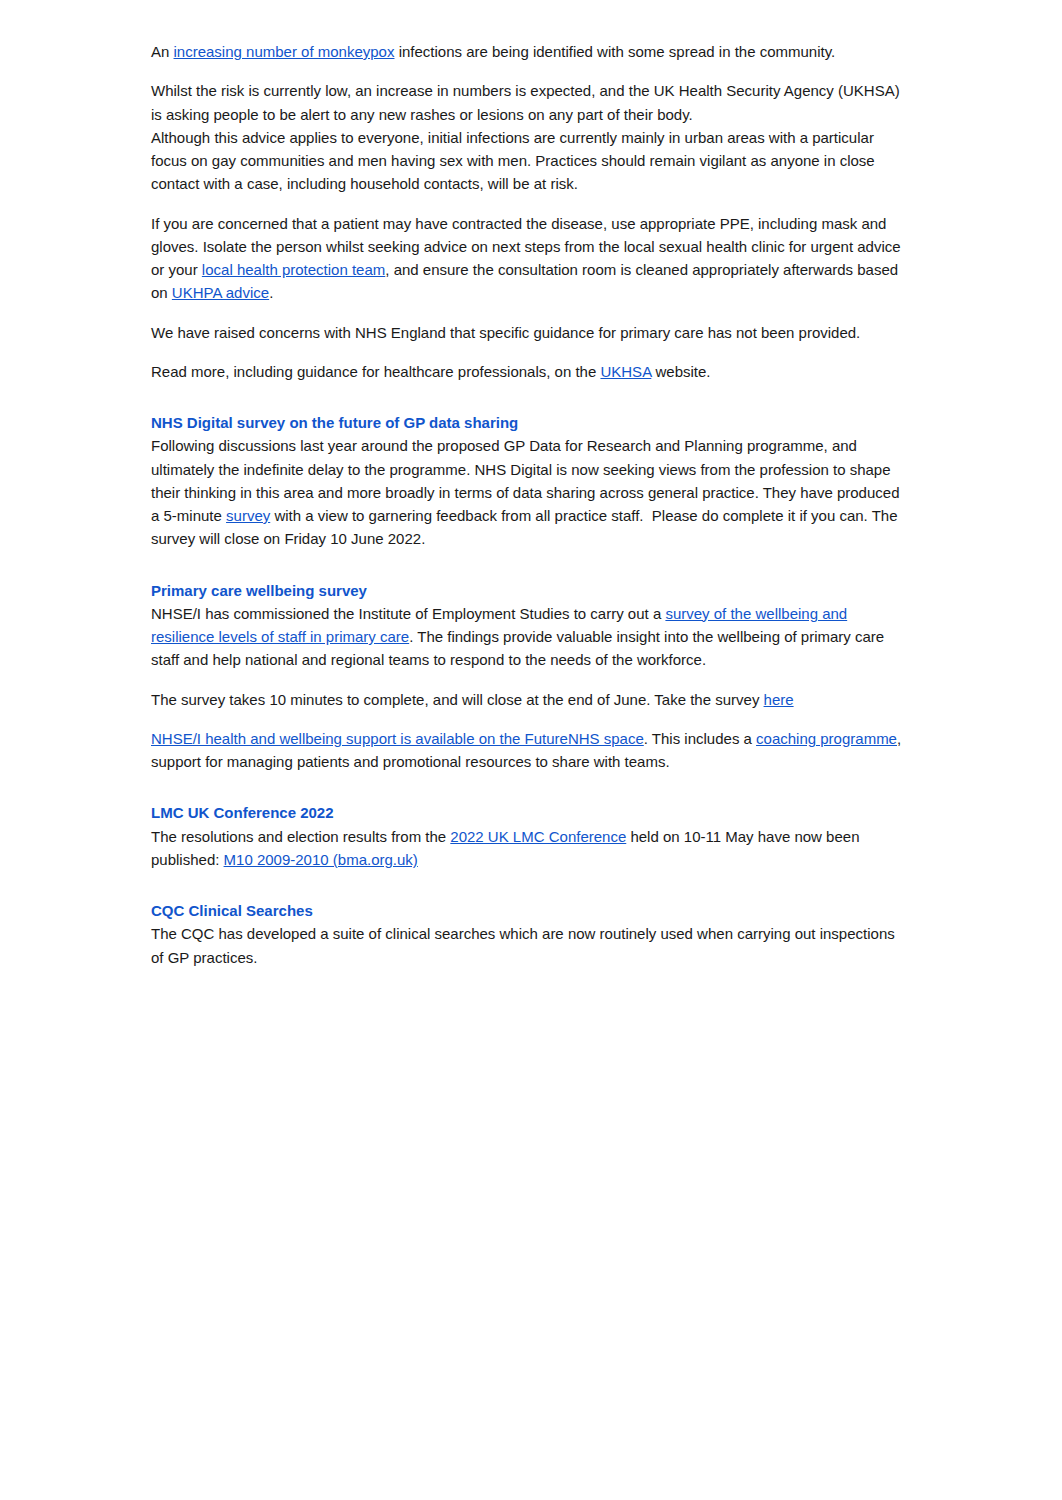An increasing number of monkeypox infections are being identified with some spread in the community.
Whilst the risk is currently low, an increase in numbers is expected, and the UK Health Security Agency (UKHSA) is asking people to be alert to any new rashes or lesions on any part of their body.
Although this advice applies to everyone, initial infections are currently mainly in urban areas with a particular focus on gay communities and men having sex with men. Practices should remain vigilant as anyone in close contact with a case, including household contacts, will be at risk.
If you are concerned that a patient may have contracted the disease, use appropriate PPE, including mask and gloves. Isolate the person whilst seeking advice on next steps from the local sexual health clinic for urgent advice or your local health protection team, and ensure the consultation room is cleaned appropriately afterwards based on UKHPA advice.
We have raised concerns with NHS England that specific guidance for primary care has not been provided.
Read more, including guidance for healthcare professionals, on the UKHSA website.
NHS Digital survey on the future of GP data sharing
Following discussions last year around the proposed GP Data for Research and Planning programme, and ultimately the indefinite delay to the programme. NHS Digital is now seeking views from the profession to shape their thinking in this area and more broadly in terms of data sharing across general practice. They have produced a 5-minute survey with a view to garnering feedback from all practice staff. Please do complete it if you can. The survey will close on Friday 10 June 2022.
Primary care wellbeing survey
NHSE/I has commissioned the Institute of Employment Studies to carry out a survey of the wellbeing and resilience levels of staff in primary care. The findings provide valuable insight into the wellbeing of primary care staff and help national and regional teams to respond to the needs of the workforce.
The survey takes 10 minutes to complete, and will close at the end of June. Take the survey here
NHSE/I health and wellbeing support is available on the FutureNHS space. This includes a coaching programme, support for managing patients and promotional resources to share with teams.
LMC UK Conference 2022
The resolutions and election results from the 2022 UK LMC Conference held on 10-11 May have now been published: M10 2009-2010 (bma.org.uk)
CQC Clinical Searches
The CQC has developed a suite of clinical searches which are now routinely used when carrying out inspections of GP practices.